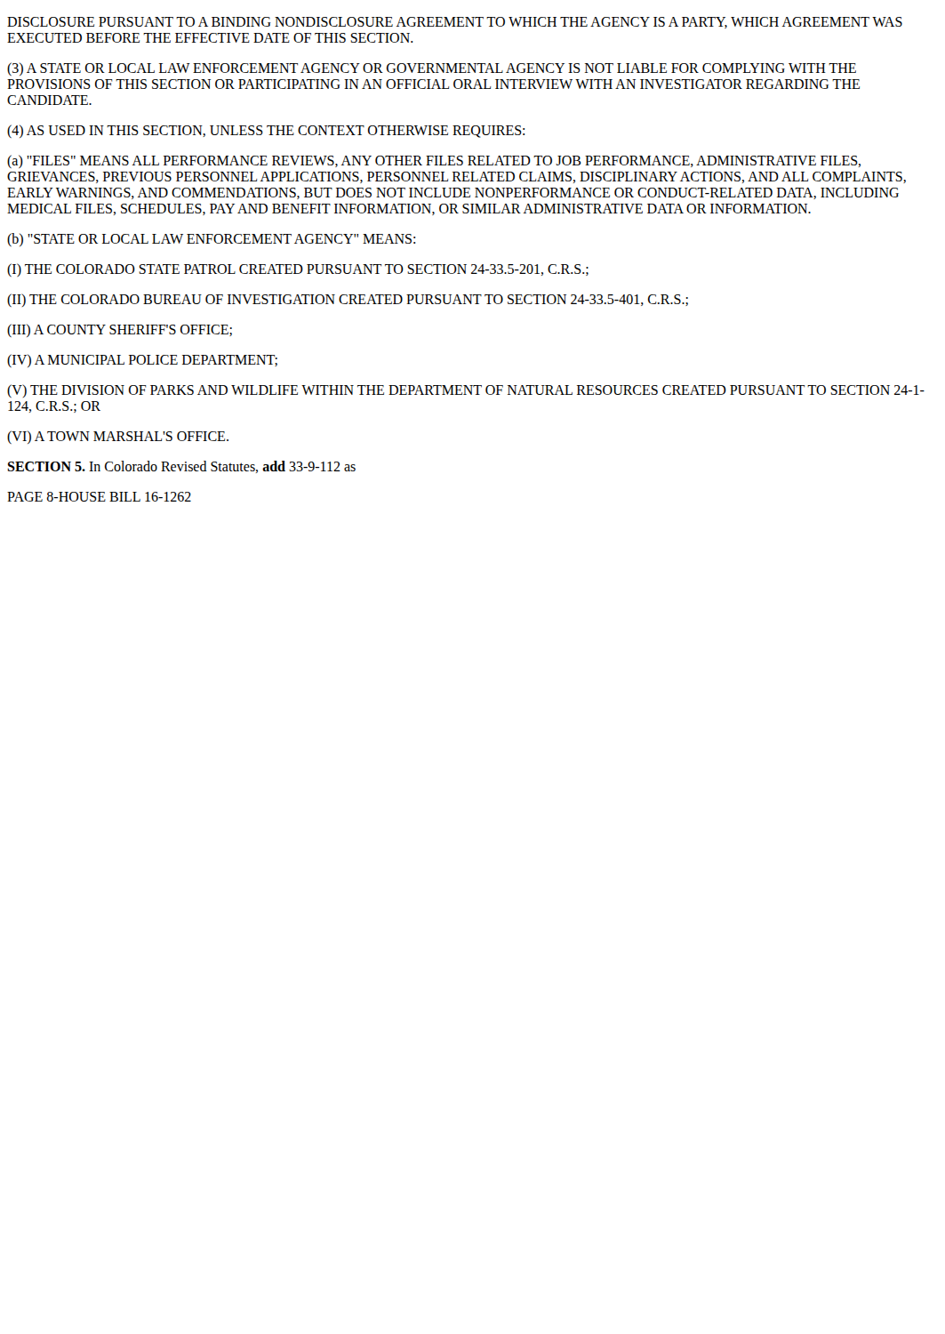DISCLOSURE PURSUANT TO A BINDING NONDISCLOSURE AGREEMENT TO WHICH THE AGENCY IS A PARTY, WHICH AGREEMENT WAS EXECUTED BEFORE THE EFFECTIVE DATE OF THIS SECTION.
(3) A STATE OR LOCAL LAW ENFORCEMENT AGENCY OR GOVERNMENTAL AGENCY IS NOT LIABLE FOR COMPLYING WITH THE PROVISIONS OF THIS SECTION OR PARTICIPATING IN AN OFFICIAL ORAL INTERVIEW WITH AN INVESTIGATOR REGARDING THE CANDIDATE.
(4) AS USED IN THIS SECTION, UNLESS THE CONTEXT OTHERWISE REQUIRES:
(a) "FILES" MEANS ALL PERFORMANCE REVIEWS, ANY OTHER FILES RELATED TO JOB PERFORMANCE, ADMINISTRATIVE FILES, GRIEVANCES, PREVIOUS PERSONNEL APPLICATIONS, PERSONNEL RELATED CLAIMS, DISCIPLINARY ACTIONS, AND ALL COMPLAINTS, EARLY WARNINGS, AND COMMENDATIONS, BUT DOES NOT INCLUDE NONPERFORMANCE OR CONDUCT-RELATED DATA, INCLUDING MEDICAL FILES, SCHEDULES, PAY AND BENEFIT INFORMATION, OR SIMILAR ADMINISTRATIVE DATA OR INFORMATION.
(b) "STATE OR LOCAL LAW ENFORCEMENT AGENCY" MEANS:
(I) THE COLORADO STATE PATROL CREATED PURSUANT TO SECTION 24-33.5-201, C.R.S.;
(II) THE COLORADO BUREAU OF INVESTIGATION CREATED PURSUANT TO SECTION 24-33.5-401, C.R.S.;
(III) A COUNTY SHERIFF'S OFFICE;
(IV) A MUNICIPAL POLICE DEPARTMENT;
(V) THE DIVISION OF PARKS AND WILDLIFE WITHIN THE DEPARTMENT OF NATURAL RESOURCES CREATED PURSUANT TO SECTION 24-1-124, C.R.S.; OR
(VI) A TOWN MARSHAL'S OFFICE.
SECTION 5. In Colorado Revised Statutes, add 33-9-112 as
PAGE 8-HOUSE BILL 16-1262